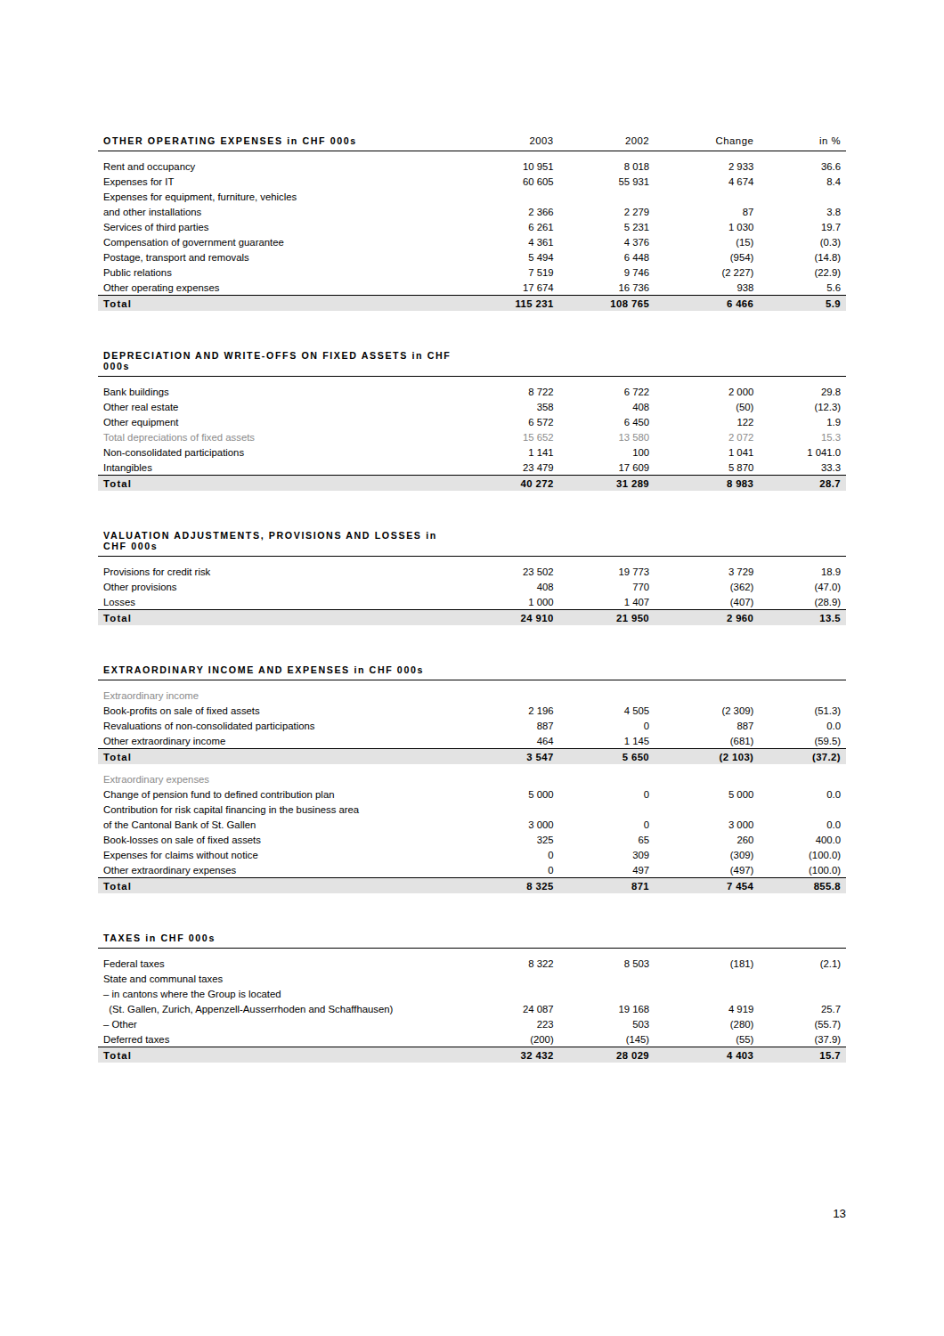| OTHER OPERATING EXPENSES in CHF 000s | 2003 | 2002 | Change | in % |
| --- | --- | --- | --- | --- |
| Rent and occupancy | 10 951 | 8 018 | 2 933 | 36.6 |
| Expenses for IT | 60 605 | 55 931 | 4 674 | 8.4 |
| Expenses for equipment, furniture, vehicles | | | | |
| and other installations | 2 366 | 2 279 | 87 | 3.8 |
| Services of third parties | 6 261 | 5 231 | 1 030 | 19.7 |
| Compensation of government guarantee | 4 361 | 4 376 | (15) | (0.3) |
| Postage, transport and removals | 5 494 | 6 448 | (954) | (14.8) |
| Public relations | 7 519 | 9 746 | (2 227) | (22.9) |
| Other operating expenses | 17 674 | 16 736 | 938 | 5.6 |
| Total | 115 231 | 108 765 | 6 466 | 5.9 |
| DEPRECIATION AND WRITE-OFFS ON FIXED ASSETS in CHF 000s | | | | |
| --- | --- | --- | --- | --- |
| Bank buildings | 8 722 | 6 722 | 2 000 | 29.8 |
| Other real estate | 358 | 408 | (50) | (12.3) |
| Other equipment | 6 572 | 6 450 | 122 | 1.9 |
| Total depreciations of fixed assets | 15 652 | 13 580 | 2 072 | 15.3 |
| Non-consolidated participations | 1 141 | 100 | 1 041 | 1 041.0 |
| Intangibles | 23 479 | 17 609 | 5 870 | 33.3 |
| Total | 40 272 | 31 289 | 8 983 | 28.7 |
| VALUATION ADJUSTMENTS, PROVISIONS AND LOSSES in CHF 000s | | | | |
| --- | --- | --- | --- | --- |
| Provisions for credit risk | 23 502 | 19 773 | 3 729 | 18.9 |
| Other provisions | 408 | 770 | (362) | (47.0) |
| Losses | 1 000 | 1 407 | (407) | (28.9) |
| Total | 24 910 | 21 950 | 2 960 | 13.5 |
| EXTRAORDINARY INCOME AND EXPENSES in CHF 000s | | | | |
| --- | --- | --- | --- | --- |
| Extraordinary income | | | | |
| Book-profits on sale of fixed assets | 2 196 | 4 505 | (2 309) | (51.3) |
| Revaluations of non-consolidated participations | 887 | 0 | 887 | 0.0 |
| Other extraordinary income | 464 | 1 145 | (681) | (59.5) |
| Total | 3 547 | 5 650 | (2 103) | (37.2) |
| Extraordinary expenses | | | | |
| Change of pension fund to defined contribution plan | 5 000 | 0 | 5 000 | 0.0 |
| Contribution for risk capital financing in the business area | | | | |
| of the Cantonal Bank of St. Gallen | 3 000 | 0 | 3 000 | 0.0 |
| Book-losses on sale of fixed assets | 325 | 65 | 260 | 400.0 |
| Expenses for claims without notice | 0 | 309 | (309) | (100.0) |
| Other extraordinary expenses | 0 | 497 | (497) | (100.0) |
| Total | 8 325 | 871 | 7 454 | 855.8 |
| TAXES in CHF 000s | | | | |
| --- | --- | --- | --- | --- |
| Federal taxes | 8 322 | 8 503 | (181) | (2.1) |
| State and communal taxes | | | | |
| – in cantons where the Group is located | | | | |
| (St. Gallen, Zurich, Appenzell-Ausserrhoden and Schaffhausen) | 24 087 | 19 168 | 4 919 | 25.7 |
| – Other | 223 | 503 | (280) | (55.7) |
| Deferred taxes | (200) | (145) | (55) | (37.9) |
| Total | 32 432 | 28 029 | 4 403 | 15.7 |
13